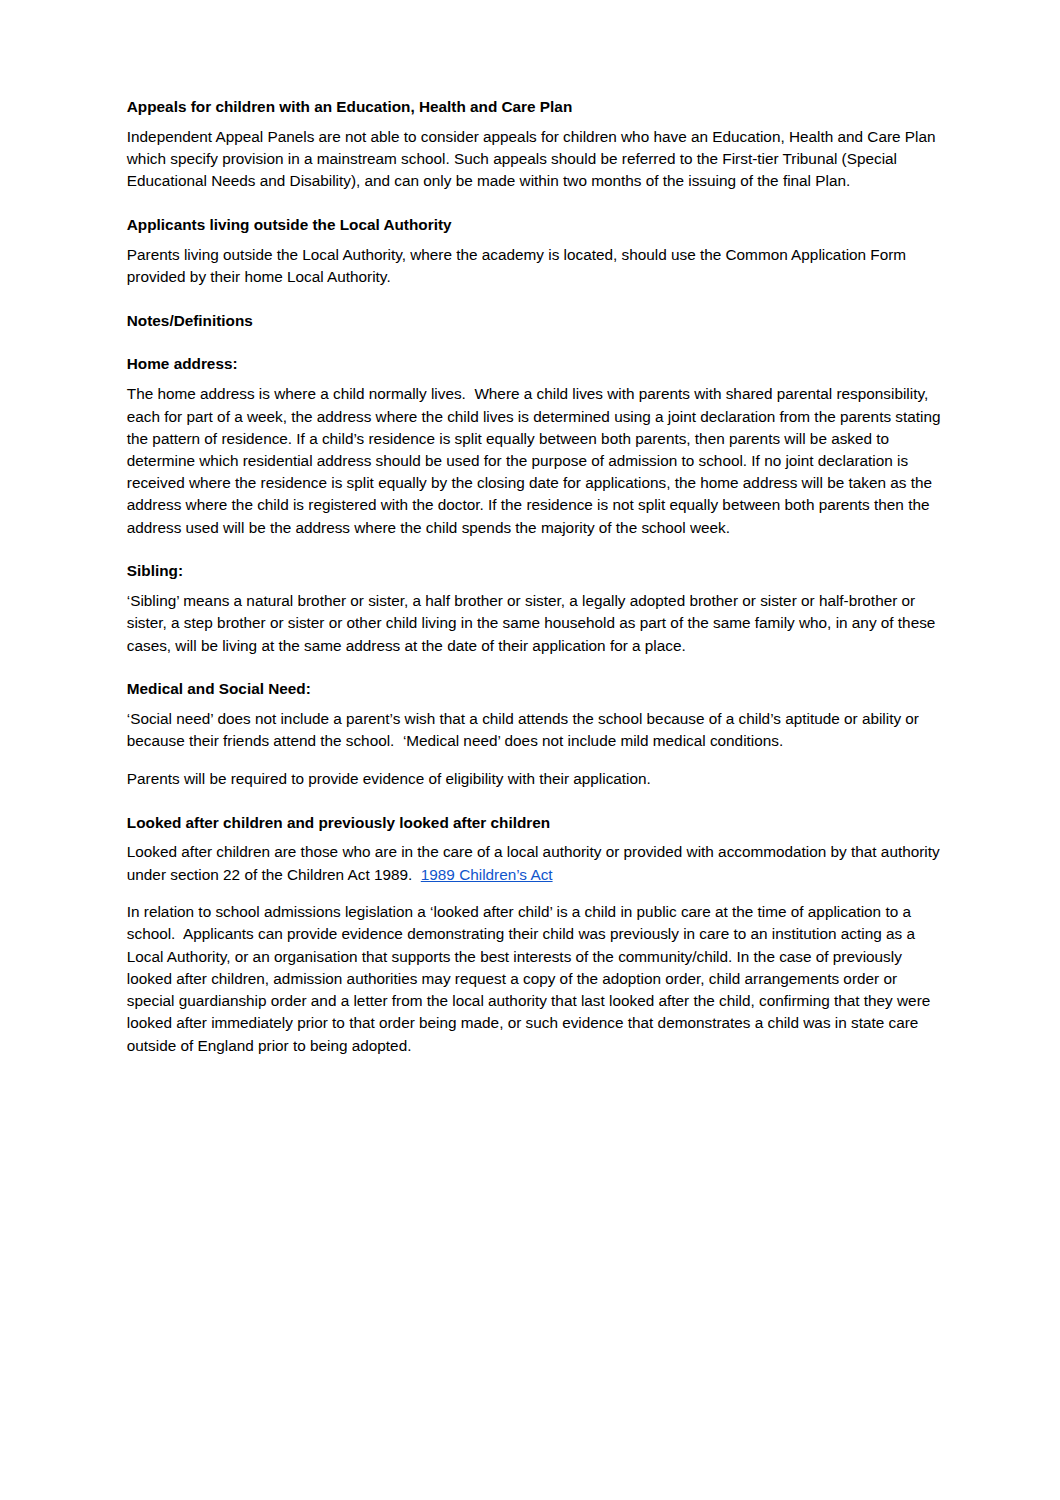Appeals for children with an Education, Health and Care Plan
Independent Appeal Panels are not able to consider appeals for children who have an Education, Health and Care Plan which specify provision in a mainstream school. Such appeals should be referred to the First-tier Tribunal (Special Educational Needs and Disability), and can only be made within two months of the issuing of the final Plan.
Applicants living outside the Local Authority
Parents living outside the Local Authority, where the academy is located, should use the Common Application Form provided by their home Local Authority.
Notes/Definitions
Home address:
The home address is where a child normally lives. Where a child lives with parents with shared parental responsibility, each for part of a week, the address where the child lives is determined using a joint declaration from the parents stating the pattern of residence. If a child’s residence is split equally between both parents, then parents will be asked to determine which residential address should be used for the purpose of admission to school. If no joint declaration is received where the residence is split equally by the closing date for applications, the home address will be taken as the address where the child is registered with the doctor. If the residence is not split equally between both parents then the address used will be the address where the child spends the majority of the school week.
Sibling:
‘Sibling’ means a natural brother or sister, a half brother or sister, a legally adopted brother or sister or half-brother or sister, a step brother or sister or other child living in the same household as part of the same family who, in any of these cases, will be living at the same address at the date of their application for a place.
Medical and Social Need:
‘Social need’ does not include a parent’s wish that a child attends the school because of a child’s aptitude or ability or because their friends attend the school. ‘Medical need’ does not include mild medical conditions.
Parents will be required to provide evidence of eligibility with their application.
Looked after children and previously looked after children
Looked after children are those who are in the care of a local authority or provided with accommodation by that authority under section 22 of the Children Act 1989. 1989 Children’s Act
In relation to school admissions legislation a ‘looked after child’ is a child in public care at the time of application to a school. Applicants can provide evidence demonstrating their child was previously in care to an institution acting as a Local Authority, or an organisation that supports the best interests of the community/child. In the case of previously looked after children, admission authorities may request a copy of the adoption order, child arrangements order or special guardianship order and a letter from the local authority that last looked after the child, confirming that they were looked after immediately prior to that order being made, or such evidence that demonstrates a child was in state care outside of England prior to being adopted.